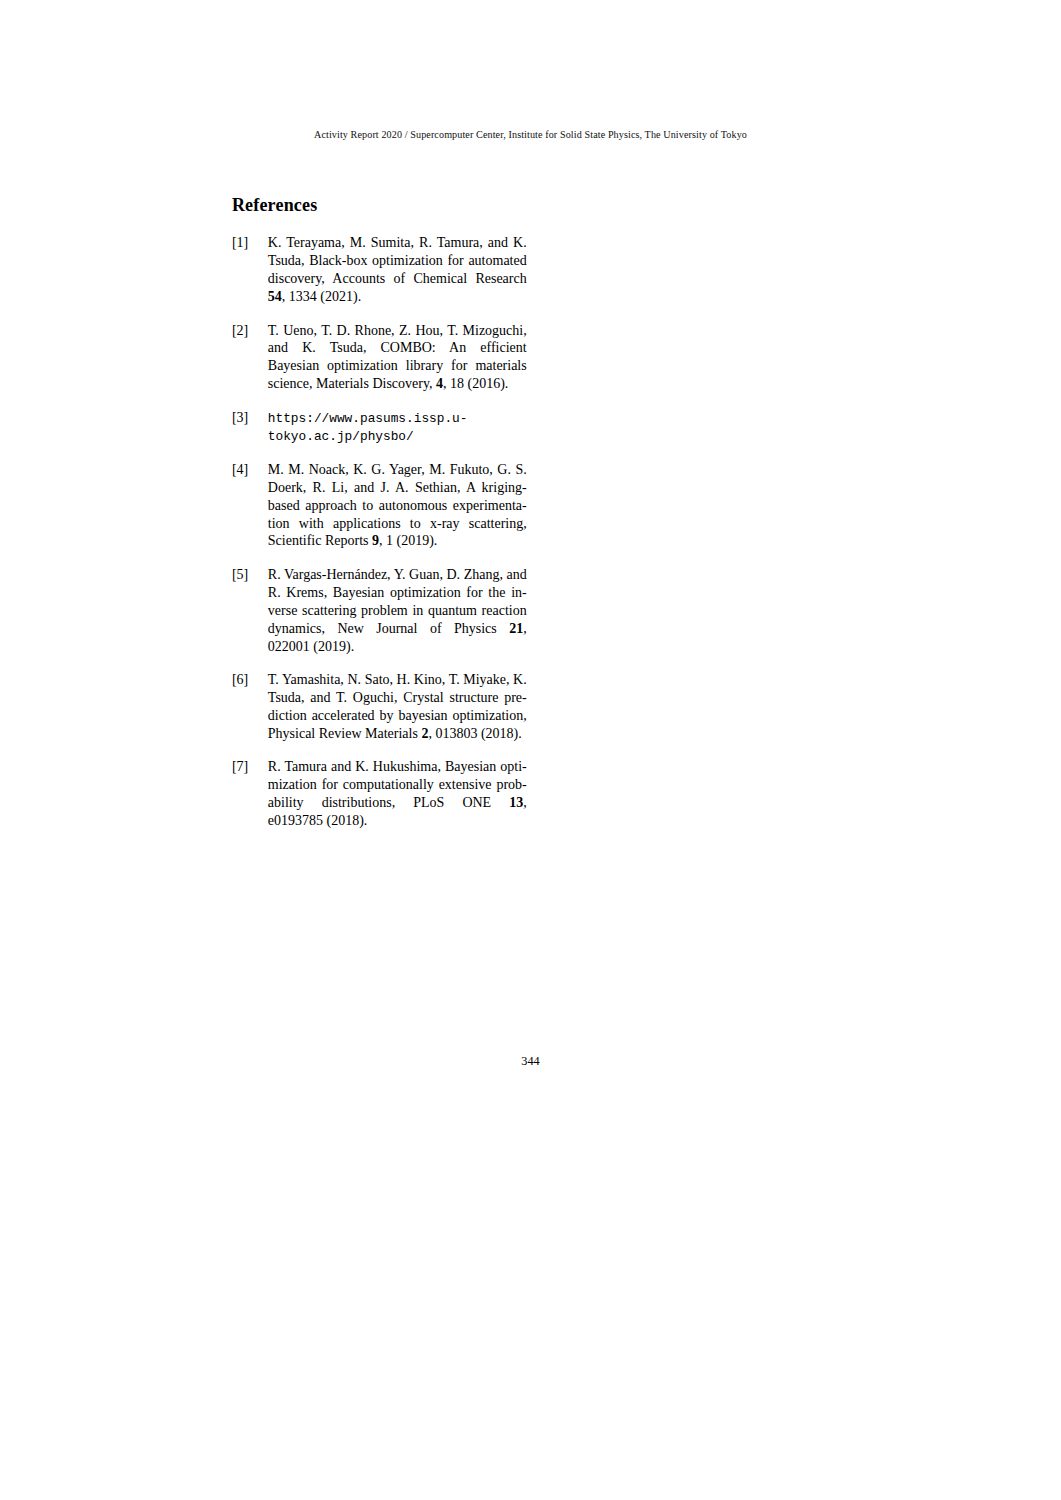Activity Report 2020 / Supercomputer Center, Institute for Solid State Physics, The University of Tokyo
References
[1] K. Terayama, M. Sumita, R. Tamura, and K. Tsuda, Black-box optimization for automated discovery, Accounts of Chemical Research 54, 1334 (2021).
[2] T. Ueno, T. D. Rhone, Z. Hou, T. Mizoguchi, and K. Tsuda, COMBO: An efficient Bayesian optimization library for materials science, Materials Discovery, 4, 18 (2016).
[3] https://www.pasums.issp.u-tokyo.ac.jp/physbo/
[4] M. M. Noack, K. G. Yager, M. Fukuto, G. S. Doerk, R. Li, and J. A. Sethian, A kriging-based approach to autonomous experimentation with applications to x-ray scattering, Scientific Reports 9, 1 (2019).
[5] R. Vargas-Hernández, Y. Guan, D. Zhang, and R. Krems, Bayesian optimization for the inverse scattering problem in quantum reaction dynamics, New Journal of Physics 21, 022001 (2019).
[6] T. Yamashita, N. Sato, H. Kino, T. Miyake, K. Tsuda, and T. Oguchi, Crystal structure prediction accelerated by bayesian optimization, Physical Review Materials 2, 013803 (2018).
[7] R. Tamura and K. Hukushima, Bayesian optimization for computationally extensive probability distributions, PLoS ONE 13, e0193785 (2018).
344